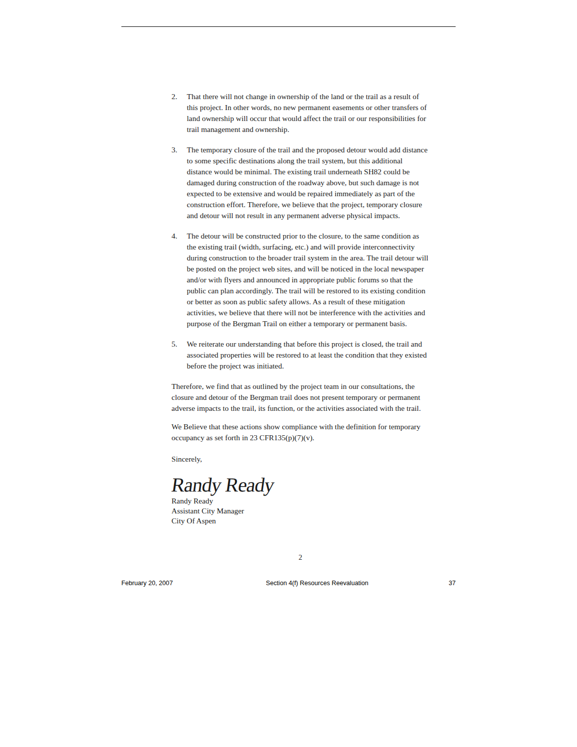2. That there will not change in ownership of the land or the trail as a result of this project. In other words, no new permanent easements or other transfers of land ownership will occur that would affect the trail or our responsibilities for trail management and ownership.
3. The temporary closure of the trail and the proposed detour would add distance to some specific destinations along the trail system, but this additional distance would be minimal. The existing trail underneath SH82 could be damaged during construction of the roadway above, but such damage is not expected to be extensive and would be repaired immediately as part of the construction effort. Therefore, we believe that the project, temporary closure and detour will not result in any permanent adverse physical impacts.
4. The detour will be constructed prior to the closure, to the same condition as the existing trail (width, surfacing, etc.) and will provide interconnectivity during construction to the broader trail system in the area. The trail detour will be posted on the project web sites, and will be noticed in the local newspaper and/or with flyers and announced in appropriate public forums so that the public can plan accordingly. The trail will be restored to its existing condition or better as soon as public safety allows. As a result of these mitigation activities, we believe that there will not be interference with the activities and purpose of the Bergman Trail on either a temporary or permanent basis.
5. We reiterate our understanding that before this project is closed, the trail and associated properties will be restored to at least the condition that they existed before the project was initiated.
Therefore, we find that as outlined by the project team in our consultations, the closure and detour of the Bergman trail does not present temporary or permanent adverse impacts to the trail, its function, or the activities associated with the trail.
We Believe that these actions show compliance with the definition for temporary occupancy as set forth in 23 CFR135(p)(7)(v).
Sincerely,
Randy Ready
Randy Ready
Assistant City Manager
City Of Aspen
2
February 20, 2007
Section 4(f) Resources Reevaluation
37